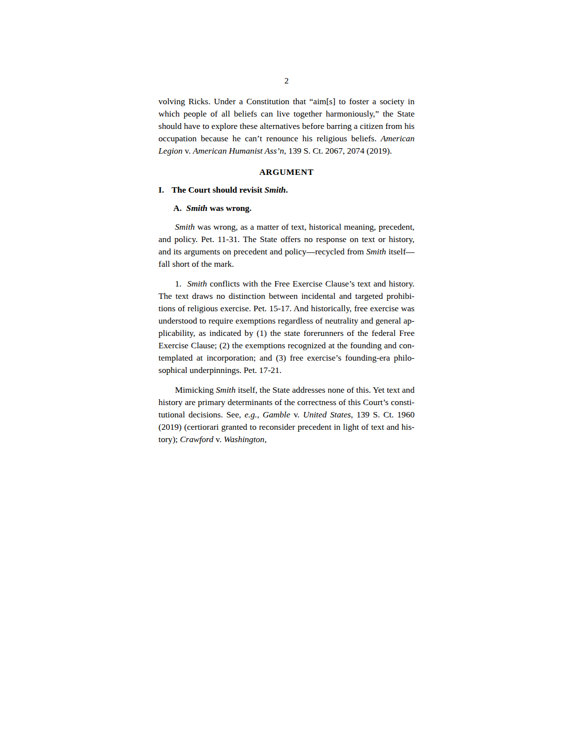2
volving Ricks. Under a Constitution that “aim[s] to foster a society in which people of all beliefs can live together harmoniously,” the State should have to explore these alternatives before barring a citizen from his occupation because he can’t renounce his religious beliefs. American Legion v. American Humanist Ass’n, 139 S. Ct. 2067, 2074 (2019).
ARGUMENT
I. The Court should revisit Smith.
A. Smith was wrong.
Smith was wrong, as a matter of text, historical meaning, precedent, and policy. Pet. 11-31. The State offers no response on text or history, and its arguments on precedent and policy—recycled from Smith itself—fall short of the mark.
1. Smith conflicts with the Free Exercise Clause’s text and history. The text draws no distinction between incidental and targeted prohibitions of religious exercise. Pet. 15-17. And historically, free exercise was understood to require exemptions regardless of neutrality and general applicability, as indicated by (1) the state forerunners of the federal Free Exercise Clause; (2) the exemptions recognized at the founding and contemplated at incorporation; and (3) free exercise’s founding-era philosophical underpinnings. Pet. 17-21.
Mimicking Smith itself, the State addresses none of this. Yet text and history are primary determinants of the correctness of this Court’s constitutional decisions. See, e.g., Gamble v. United States, 139 S. Ct. 1960 (2019) (certiorari granted to reconsider precedent in light of text and history); Crawford v. Washington,